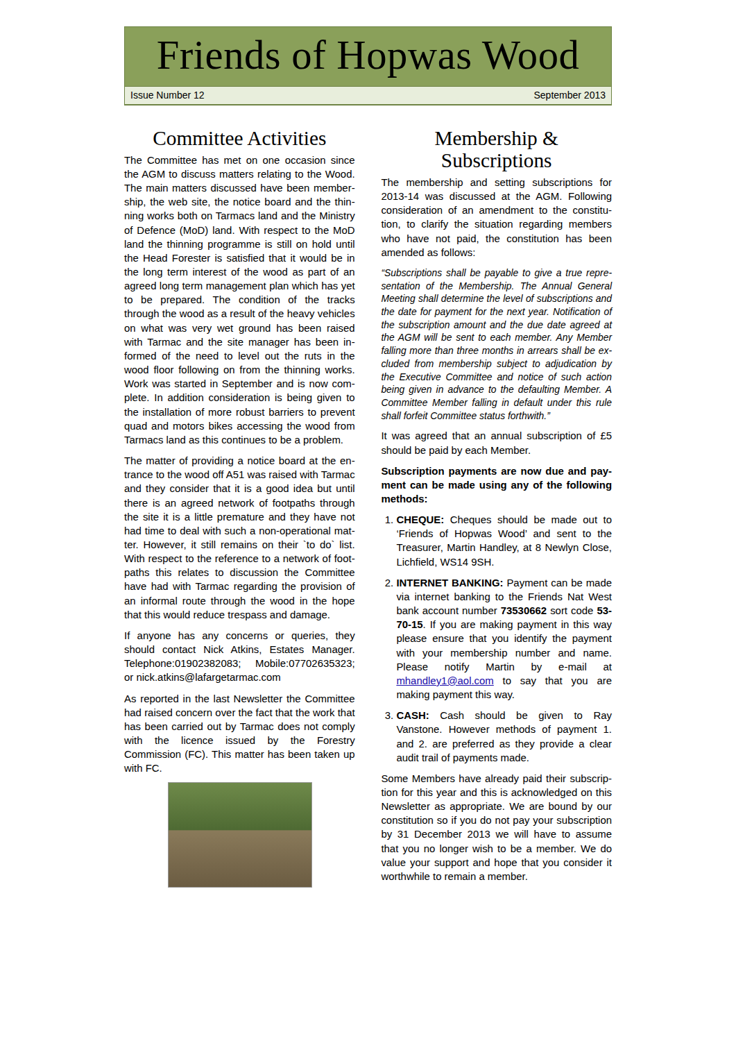Friends of Hopwas Wood
Issue Number 12
September 2013
Committee Activities
The Committee has met on one occasion since the AGM to discuss matters relating to the Wood. The main matters discussed have been membership, the web site, the notice board and the thinning works both on Tarmacs land and the Ministry of Defence (MoD) land. With respect to the MoD land the thinning programme is still on hold until the Head Forester is satisfied that it would be in the long term interest of the wood as part of an agreed long term management plan which has yet to be prepared. The condition of the tracks through the wood as a result of the heavy vehicles on what was very wet ground has been raised with Tarmac and the site manager has been informed of the need to level out the ruts in the wood floor following on from the thinning works. Work was started in September and is now complete. In addition consideration is being given to the installation of more robust barriers to prevent quad and motors bikes accessing the wood from Tarmacs land as this continues to be a problem.
The matter of providing a notice board at the entrance to the wood off A51 was raised with Tarmac and they consider that it is a good idea but until there is an agreed network of footpaths through the site it is a little premature and they have not had time to deal with such a non-operational matter. However, it still remains on their `to do` list. With respect to the reference to a network of footpaths this relates to discussion the Committee have had with Tarmac regarding the provision of an informal route through the wood in the hope that this would reduce trespass and damage.
If anyone has any concerns or queries, they should contact Nick Atkins, Estates Manager. Telephone:01902382083; Mobile:07702635323; or nick.atkins@lafargetarmac.com
As reported in the last Newsletter the Committee had raised concern over the fact that the work that has been carried out by Tarmac does not comply with the licence issued by the Forestry Commission (FC). This matter has been taken up with FC.
Membership & Subscriptions
The membership and setting subscriptions for 2013-14 was discussed at the AGM. Following consideration of an amendment to the constitution, to clarify the situation regarding members who have not paid, the constitution has been amended as follows:
“Subscriptions shall be payable to give a true representation of the Membership. The Annual General Meeting shall determine the level of subscriptions and the date for payment for the next year. Notification of the subscription amount and the due date agreed at the AGM will be sent to each member. Any Member falling more than three months in arrears shall be excluded from membership subject to adjudication by the Executive Committee and notice of such action being given in advance to the defaulting Member. A Committee Member falling in default under this rule shall forfeit Committee status forthwith.”
It was agreed that an annual subscription of £5 should be paid by each Member.
Subscription payments are now due and payment can be made using any of the following methods:
CHEQUE: Cheques should be made out to ‘Friends of Hopwas Wood’ and sent to the Treasurer, Martin Handley, at 8 Newlyn Close, Lichfield, WS14 9SH.
INTERNET BANKING: Payment can be made via internet banking to the Friends Nat West bank account number 73530662 sort code 53-70-15. If you are making payment in this way please ensure that you identify the payment with your membership number and name. Please notify Martin by e-mail at mhandley1@aol.com to say that you are making payment this way.
CASH: Cash should be given to Ray Vanstone. However methods of payment 1. and 2. are preferred as they provide a clear audit trail of payments made.
Some Members have already paid their subscription for this year and this is acknowledged on this Newsletter as appropriate. We are bound by our constitution so if you do not pay your subscription by 31 December 2013 we will have to assume that you no longer wish to be a member. We do value your support and hope that you consider it worthwhile to remain a member.